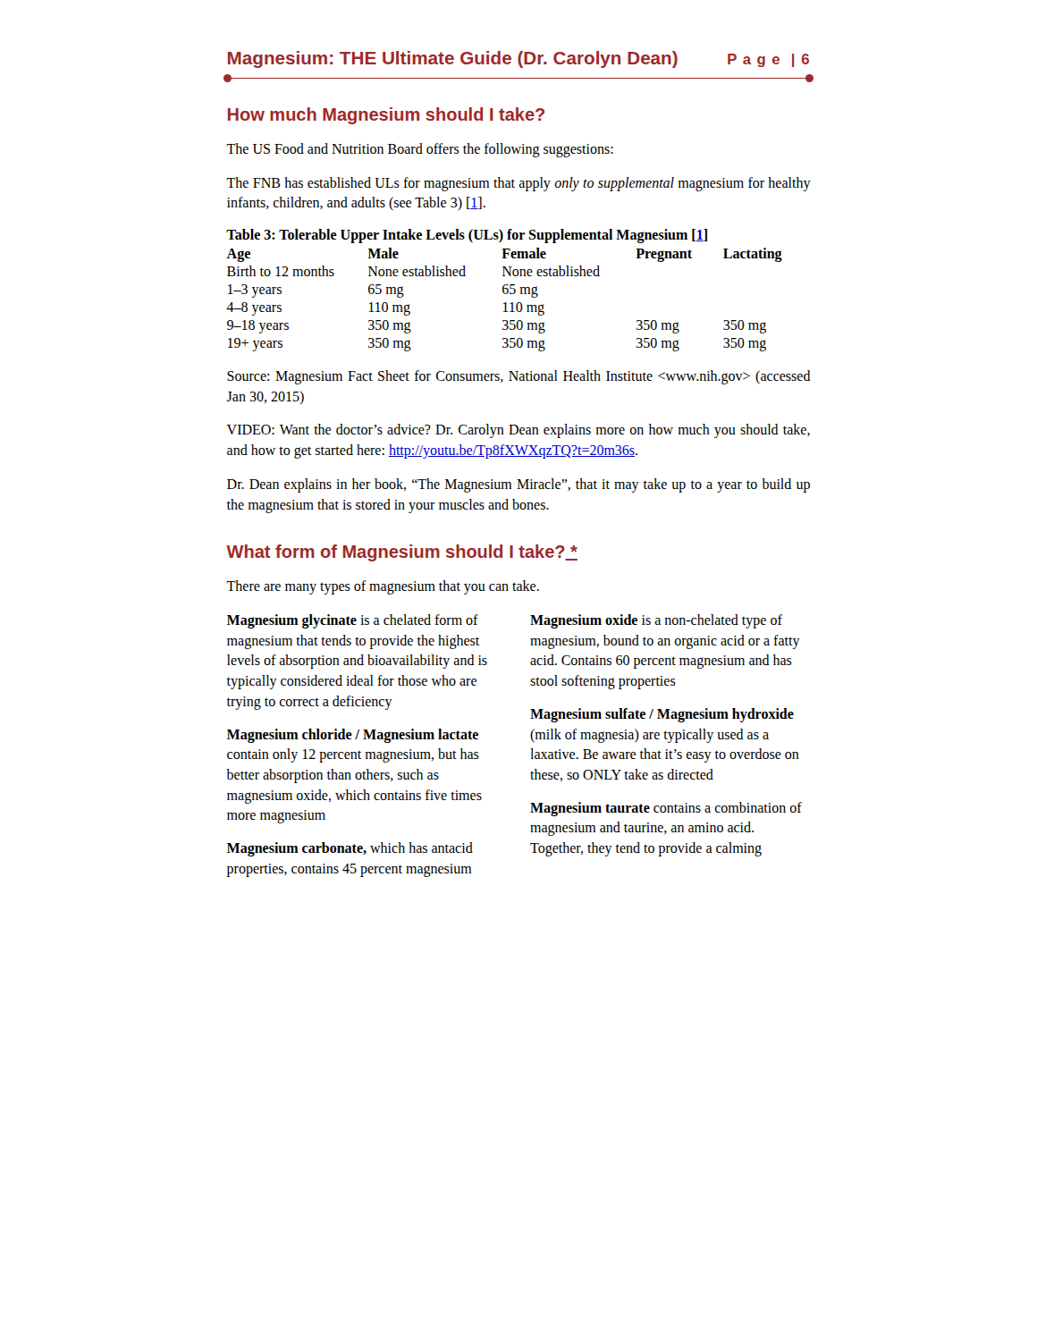Magnesium: THE Ultimate Guide (Dr. Carolyn Dean)
P a g e | 6
How much Magnesium should I take?
The US Food and Nutrition Board offers the following suggestions:
The FNB has established ULs for magnesium that apply only to supplemental magnesium for healthy infants, children, and adults (see Table 3) [1].
Table 3: Tolerable Upper Intake Levels (ULs) for Supplemental Magnesium [1]
| Age | Male | Female | Pregnant | Lactating |
| --- | --- | --- | --- | --- |
| Birth to 12 months | None established | None established | | |
| 1–3 years | 65 mg | 65 mg | | |
| 4–8 years | 110 mg | 110 mg | | |
| 9–18 years | 350 mg | 350 mg | 350 mg | 350 mg |
| 19+ years | 350 mg | 350 mg | 350 mg | 350 mg |
Source: Magnesium Fact Sheet for Consumers, National Health Institute <www.nih.gov> (accessed Jan 30, 2015)
VIDEO: Want the doctor’s advice? Dr. Carolyn Dean explains more on how much you should take, and how to get started here: http://youtu.be/Tp8fXWXqzTQ?t=20m36s.
Dr. Dean explains in her book, “The Magnesium Miracle”, that it may take up to a year to build up the magnesium that is stored in your muscles and bones.
What form of Magnesium should I take? *
There are many types of magnesium that you can take.
Magnesium glycinate is a chelated form of magnesium that tends to provide the highest levels of absorption and bioavailability and is typically considered ideal for those who are trying to correct a deficiency
Magnesium chloride / Magnesium lactate contain only 12 percent magnesium, but has better absorption than others, such as magnesium oxide, which contains five times more magnesium
Magnesium carbonate, which has antacid properties, contains 45 percent magnesium
Magnesium oxide is a non-chelated type of magnesium, bound to an organic acid or a fatty acid. Contains 60 percent magnesium and has stool softening properties
Magnesium sulfate / Magnesium hydroxide (milk of magnesia) are typically used as a laxative. Be aware that it’s easy to overdose on these, so ONLY take as directed
Magnesium taurate contains a combination of magnesium and taurine, an amino acid. Together, they tend to provide a calming